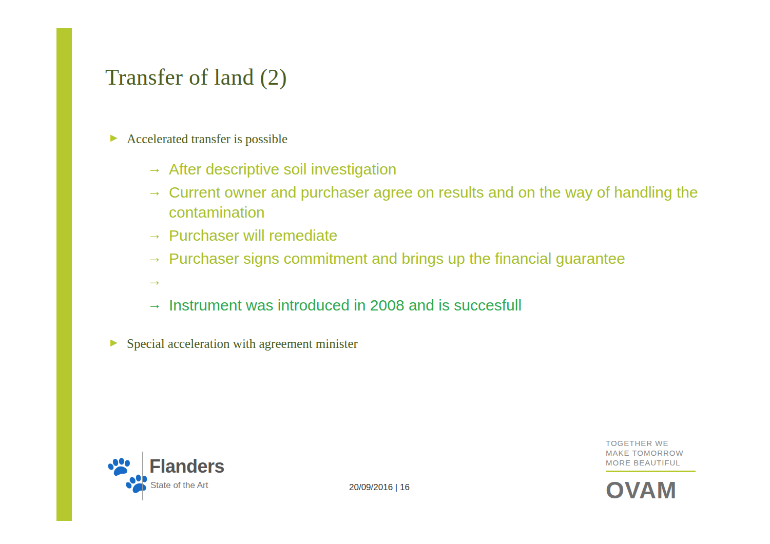Transfer of land (2)
Accelerated transfer is possible
After descriptive soil investigation
Current owner and purchaser agree on results and on the way of handling the contamination
Purchaser will remediate
Purchaser signs commitment and brings up the financial guarantee
Instrument was introduced in 2008 and is succesfull
Special acceleration with agreement minister
20/09/2016 | 16
🐾
Flanders
State of the Art
TOGETHER WE
MAKE TOMORROW
MORE BEAUTIFUL
OVAM